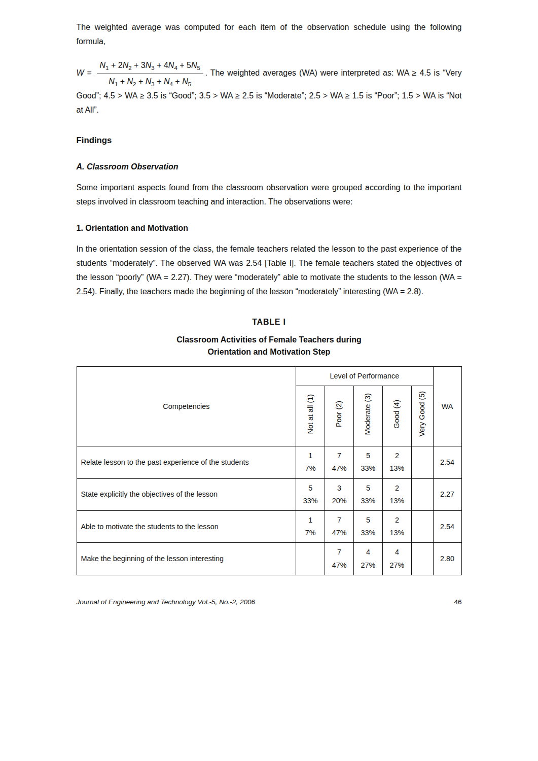The weighted average was computed for each item of the observation schedule using the following formula,
W = N1 + 2N2 + 3N3 + 4N4 + 5N5 N1 + N2 + N3 + N4 + N5 . The weighted averages (WA) were interpreted as: WA ≥ 4.5 is “Very Good”; 4.5 > WA ≥ 3.5 is “Good”; 3.5 > WA ≥ 2.5 is “Moderate”; 2.5 > WA ≥ 1.5 is “Poor”; 1.5 > WA is “Not at All”.
Findings
A. Classroom Observation
Some important aspects found from the classroom observation were grouped according to the important steps involved in classroom teaching and interaction. The observations were:
1. Orientation and Motivation
In the orientation session of the class, the female teachers related the lesson to the past experience of the students “moderately”. The observed WA was 2.54 [Table I]. The female teachers stated the objectives of the lesson “poorly” (WA = 2.27). They were “moderately” able to motivate the students to the lesson (WA = 2.54). Finally, the teachers made the beginning of the lesson “moderately” interesting (WA = 2.8).
TABLE I
Classroom Activities of Female Teachers during
Orientation and Motivation Step
| Competencies | Level of Performance | WA |
| --- | --- | --- |
| Not at all (1) | Poor (2) | Moderate (3) | Good (4) | Very Good (5) |
| Relate lesson to the past experience of the students | 1 7% | 7 47% | 5 33% | 2 13% | | 2.54 |
| State explicitly the objectives of the lesson | 5 33% | 3 20% | 5 33% | 2 13% | | 2.27 |
| Able to motivate the students to the lesson | 1 7% | 7 47% | 5 33% | 2 13% | | 2.54 |
| Make the beginning of the lesson interesting | | 7 47% | 4 27% | 4 27% | | 2.80 |
Journal of Engineering and Technology Vol.-5, No.-2, 2006 46